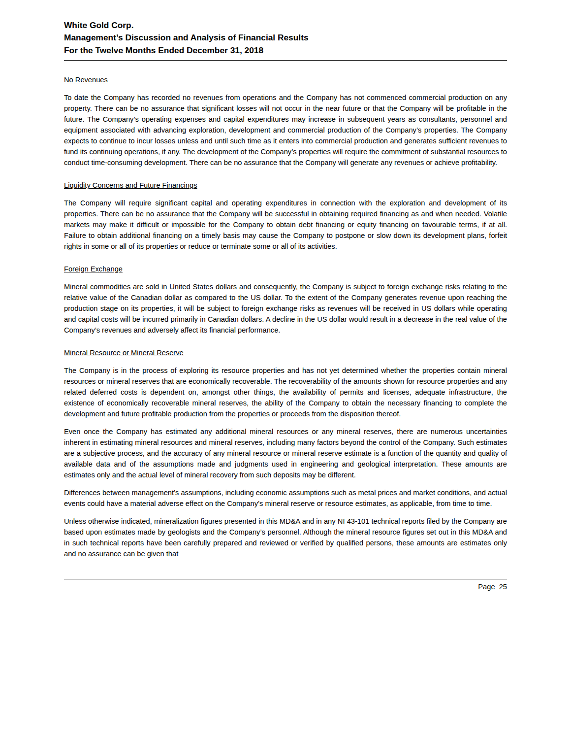White Gold Corp.
Management’s Discussion and Analysis of Financial Results
For the Twelve Months Ended December 31, 2018
No Revenues
To date the Company has recorded no revenues from operations and the Company has not commenced commercial production on any property. There can be no assurance that significant losses will not occur in the near future or that the Company will be profitable in the future. The Company’s operating expenses and capital expenditures may increase in subsequent years as consultants, personnel and equipment associated with advancing exploration, development and commercial production of the Company’s properties. The Company expects to continue to incur losses unless and until such time as it enters into commercial production and generates sufficient revenues to fund its continuing operations, if any. The development of the Company’s properties will require the commitment of substantial resources to conduct time-consuming development. There can be no assurance that the Company will generate any revenues or achieve profitability.
Liquidity Concerns and Future Financings
The Company will require significant capital and operating expenditures in connection with the exploration and development of its properties. There can be no assurance that the Company will be successful in obtaining required financing as and when needed. Volatile markets may make it difficult or impossible for the Company to obtain debt financing or equity financing on favourable terms, if at all. Failure to obtain additional financing on a timely basis may cause the Company to postpone or slow down its development plans, forfeit rights in some or all of its properties or reduce or terminate some or all of its activities.
Foreign Exchange
Mineral commodities are sold in United States dollars and consequently, the Company is subject to foreign exchange risks relating to the relative value of the Canadian dollar as compared to the US dollar. To the extent of the Company generates revenue upon reaching the production stage on its properties, it will be subject to foreign exchange risks as revenues will be received in US dollars while operating and capital costs will be incurred primarily in Canadian dollars. A decline in the US dollar would result in a decrease in the real value of the Company’s revenues and adversely affect its financial performance.
Mineral Resource or Mineral Reserve
The Company is in the process of exploring its resource properties and has not yet determined whether the properties contain mineral resources or mineral reserves that are economically recoverable. The recoverability of the amounts shown for resource properties and any related deferred costs is dependent on, amongst other things, the availability of permits and licenses, adequate infrastructure, the existence of economically recoverable mineral reserves, the ability of the Company to obtain the necessary financing to complete the development and future profitable production from the properties or proceeds from the disposition thereof.
Even once the Company has estimated any additional mineral resources or any mineral reserves, there are numerous uncertainties inherent in estimating mineral resources and mineral reserves, including many factors beyond the control of the Company. Such estimates are a subjective process, and the accuracy of any mineral resource or mineral reserve estimate is a function of the quantity and quality of available data and of the assumptions made and judgments used in engineering and geological interpretation. These amounts are estimates only and the actual level of mineral recovery from such deposits may be different.
Differences between management’s assumptions, including economic assumptions such as metal prices and market conditions, and actual events could have a material adverse effect on the Company’s mineral reserve or resource estimates, as applicable, from time to time.
Unless otherwise indicated, mineralization figures presented in this MD&A and in any NI 43-101 technical reports filed by the Company are based upon estimates made by geologists and the Company’s personnel. Although the mineral resource figures set out in this MD&A and in such technical reports have been carefully prepared and reviewed or verified by qualified persons, these amounts are estimates only and no assurance can be given that
Page 25